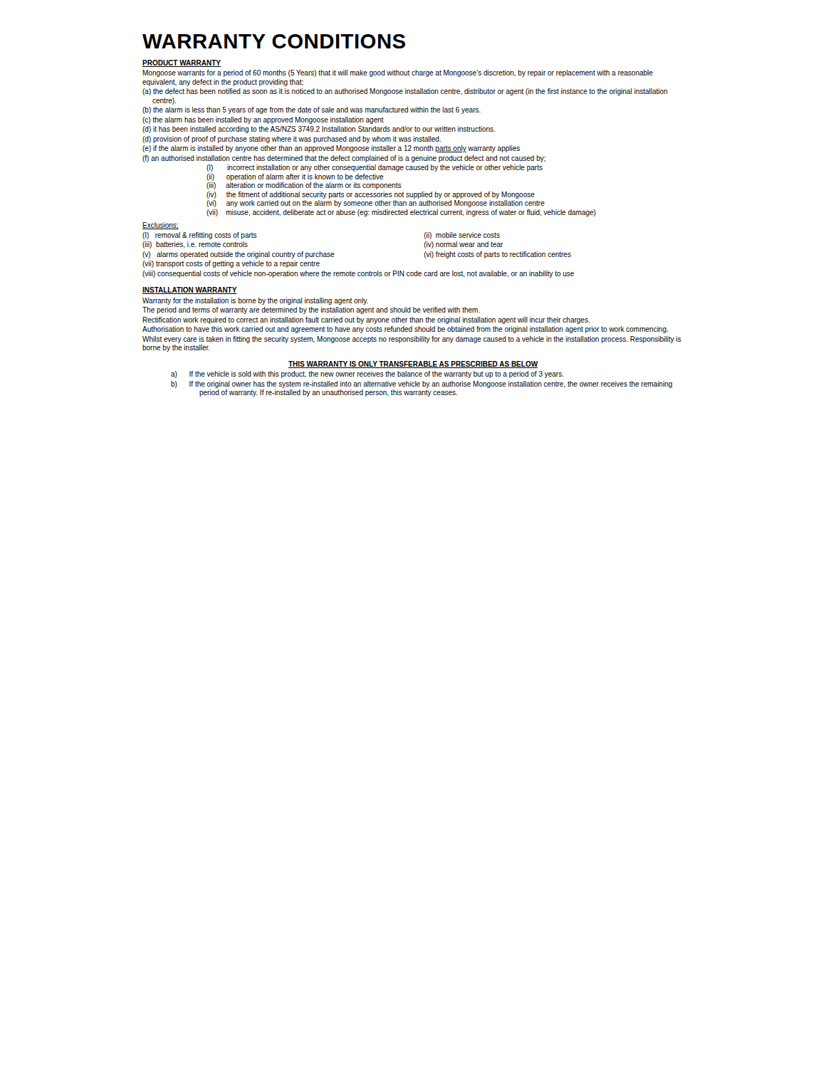WARRANTY CONDITIONS
PRODUCT WARRANTY
Mongoose warrants for a period of 60 months (5 Years) that it will make good without charge at Mongoose’s discretion, by repair or replacement with a reasonable equivalent, any defect in the product providing that;
(a) the defect has been notified as soon as it is noticed to an authorised Mongoose installation centre, distributor or agent (in the first instance to the original installation centre).
(b) the alarm is less than 5 years of age from the date of sale and was manufactured within the last 6 years.
(c) the alarm has been installed by an approved Mongoose installation agent
(d) it has been installed according to the AS/NZS 3749.2 Installation Standards and/or to our written instructions.
(d) provision of proof of purchase stating where it was purchased and by whom it was installed.
(e) if the alarm is installed by anyone other than an approved Mongoose installer a 12 month parts only warranty applies
(f) an authorised installation centre has determined that the defect complained of is a genuine product defect and not caused by;
(I) incorrect installation or any other consequential damage caused by the vehicle or other vehicle parts
(ii) operation of alarm after it is known to be defective
(iii) alteration or modification of the alarm or its components
(iv) the fitment of additional security parts or accessories not supplied by or approved of by Mongoose
(vi) any work carried out on the alarm by someone other than an authorised Mongoose installation centre
(vii) misuse, accident, deliberate act or abuse (eg: misdirected electrical current, ingress of water or fluid, vehicle damage)
Exclusions;
| (I) removal & refitting costs of parts | (ii) mobile service costs |
| (iii) batteries, i.e. remote controls | (iv) normal wear and tear |
| (v) alarms operated outside the original country of purchase | (vi) freight costs of parts to rectification centres |
| (vii) transport costs of getting a vehicle to a repair centre |
| (viii) consequential costs of vehicle non-operation where the remote controls or PIN code card are lost, not available, or an inability to use |
INSTALLATION WARRANTY
Warranty for the installation is borne by the original installing agent only.
The period and terms of warranty are determined by the installation agent and should be verified with them.
Rectification work required to correct an installation fault carried out by anyone other than the original installation agent will incur their charges.
Authorisation to have this work carried out and agreement to have any costs refunded should be obtained from the original installation agent prior to work commencing.
Whilst every care is taken in fitting the security system, Mongoose accepts no responsibility for any damage caused to a vehicle in the installation process. Responsibility is borne by the installer.
THIS WARRANTY IS ONLY TRANSFERABLE AS PRESCRIBED AS BELOW
a) If the vehicle is sold with this product, the new owner receives the balance of the warranty but up to a period of 3 years.
b) If the original owner has the system re-installed into an alternative vehicle by an authorise Mongoose installation centre, the owner receives the remaining period of warranty. If re-installed by an unauthorised person, this warranty ceases.